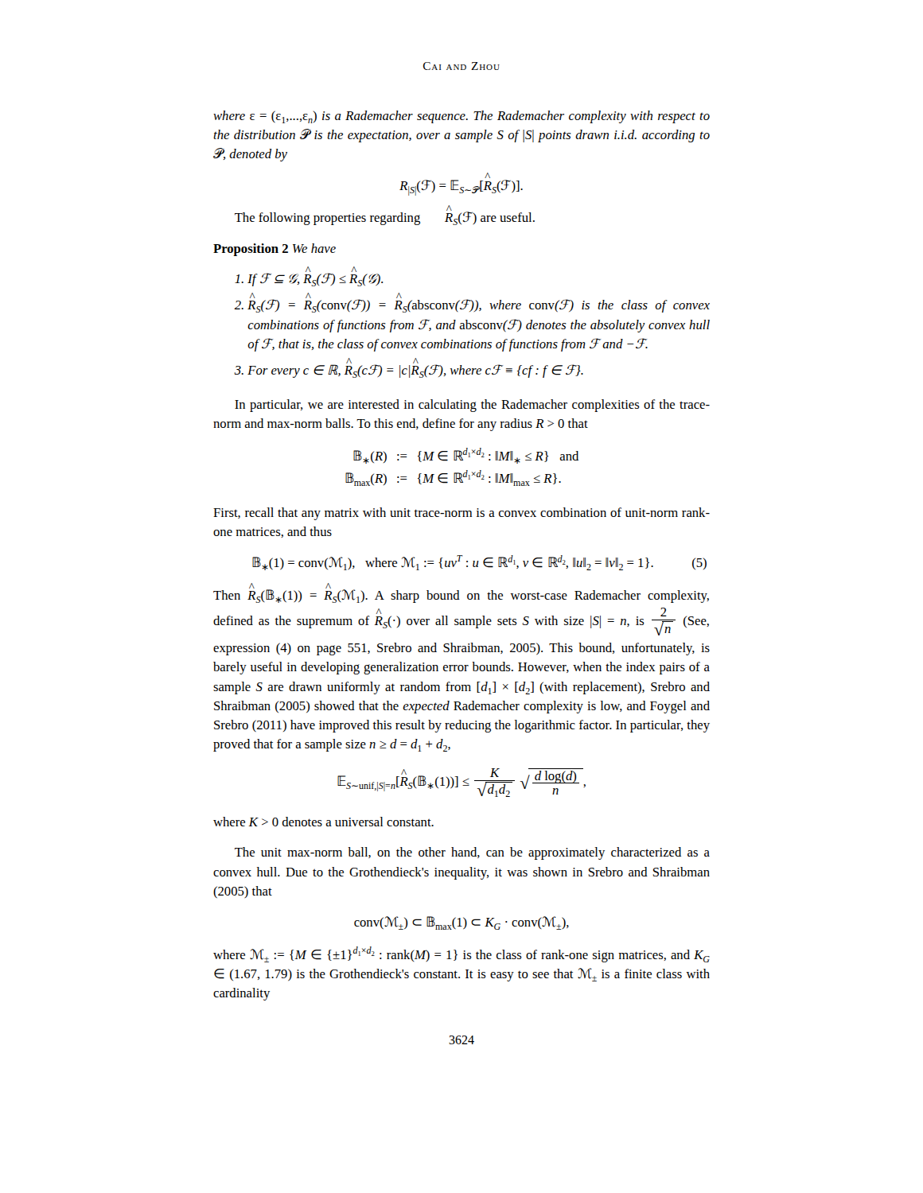Cai and Zhou
where ε = (ε1,...,εn) is a Rademacher sequence. The Rademacher complexity with respect to the distribution 𝒫 is the expectation, over a sample S of |S| points drawn i.i.d. according to 𝒫, denoted by
R|S|(ℱ) = 𝔼S∼𝒫[^RS(ℱ)].
The following properties regarding ^RS(ℱ) are useful.
Proposition 2 We have
If ℱ ⊆ 𝒢, ^RS(ℱ) ≤ ^RS(𝒢).
^RS(ℱ) = ^RS(conv(ℱ)) = ^RS(absconv(ℱ)), where conv(ℱ) is the class of convex combinations of functions from ℱ, and absconv(ℱ) denotes the absolutely convex hull of ℱ, that is, the class of convex combinations of functions from ℱ and −ℱ.
For every c ∈ ℝ, ^RS(c ℱ) = |c|^RS(ℱ), where c ℱ ≡ {cf : f ∈ ℱ}.
In particular, we are interested in calculating the Rademacher complexities of the trace-norm and max-norm balls. To this end, define for any radius R > 0 that
| 𝔹 ∗ ( R ) | := | { M ∈ ℝ d 1 × d 2 : ‖ M ‖ ∗ ≤ R } and |
| 𝔹 max ( R ) | := | { M ∈ ℝ d 1 × d 2 : ‖ M ‖ max ≤ R }. |
First, recall that any matrix with unit trace-norm is a convex combination of unit-norm rank-one matrices, and thus
(5) 𝔹∗(1) = conv(ℳ1), where ℳ1 := {uvT : u ∈ ℝd1, v ∈ ℝd2, ‖u‖2 = ‖v‖2 = 1}.
Then ^RS(𝔹∗(1)) = ^RS(ℳ1). A sharp bound on the worst-case Rademacher complexity, defined as the supremum of ^RS(·) over all sample sets S with size |S| = n, is 2√n (See, expression (4) on page 551, Srebro and Shraibman, 2005). This bound, unfortunately, is barely useful in developing generalization error bounds. However, when the index pairs of a sample S are drawn uniformly at random from [d1] × [d2] (with replacement), Srebro and Shraibman (2005) showed that the expected Rademacher complexity is low, and Foygel and Srebro (2011) have improved this result by reducing the logarithmic factor. In particular, they proved that for a sample size n ≥ d = d1 + d2,
𝔼S∼unif,|S|=n[^RS(𝔹∗(1))] ≤ K√d1d2 √d log(d) n,
where K > 0 denotes a universal constant.
The unit max-norm ball, on the other hand, can be approximately characterized as a convex hull. Due to the Grothendieck's inequality, it was shown in Srebro and Shraibman (2005) that
conv(ℳ±) ⊂ 𝔹max(1) ⊂ KG · conv(ℳ±),
where ℳ± := {M ∈ {±1}d1×d2 : rank(M) = 1} is the class of rank-one sign matrices, and KG ∈ (1.67, 1.79) is the Grothendieck's constant. It is easy to see that ℳ± is a finite class with cardinality
3624